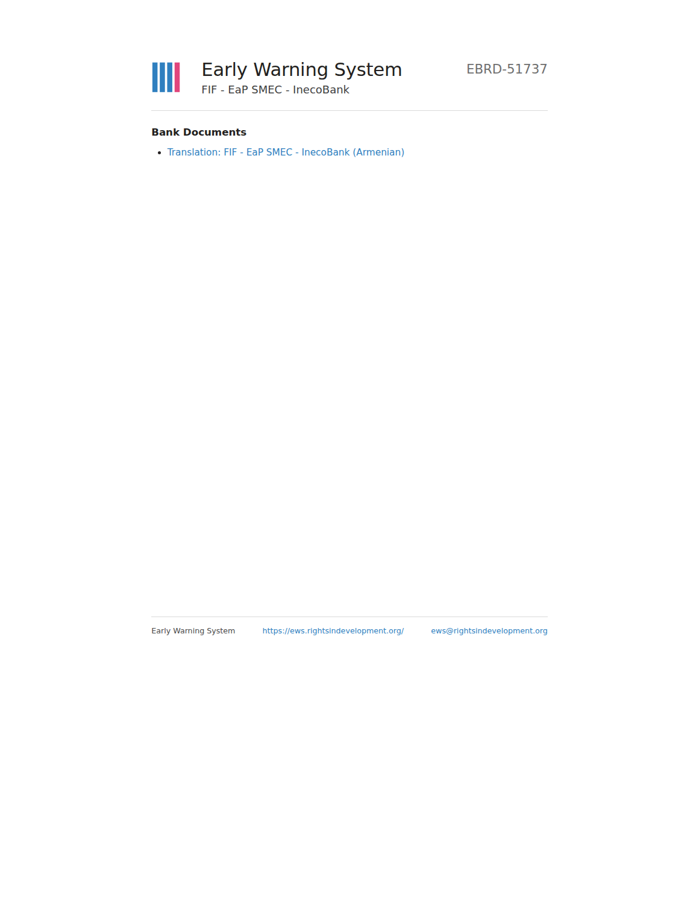Early Warning System
FIF - EaP SMEC - InecoBank
EBRD-51737
Bank Documents
Translation: FIF - EaP SMEC - InecoBank (Armenian)
Early Warning System
https://ews.rightsindevelopment.org/
ews@rightsindevelopment.org